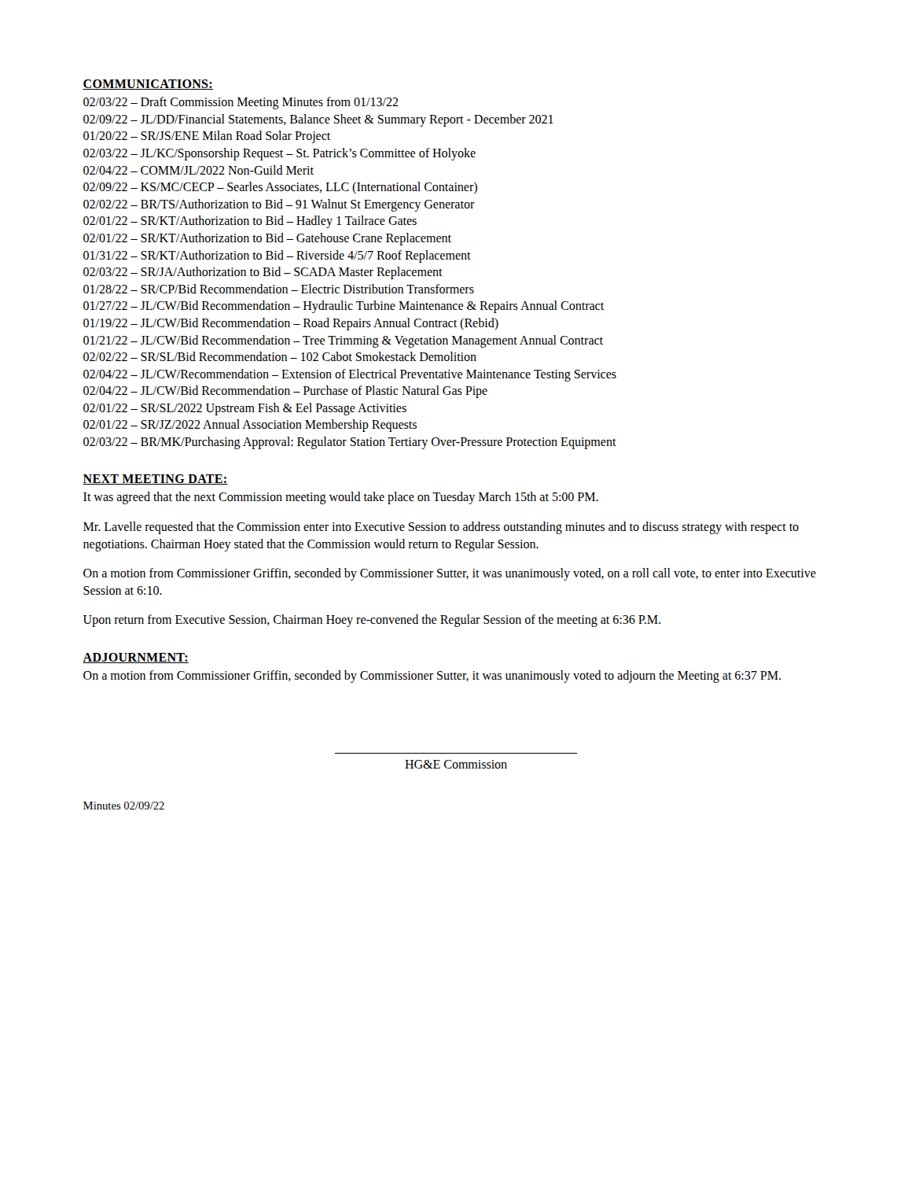COMMUNICATIONS:
02/03/22 – Draft Commission Meeting Minutes from 01/13/22
02/09/22 – JL/DD/Financial Statements, Balance Sheet & Summary Report - December 2021
01/20/22 – SR/JS/ENE Milan Road Solar Project
02/03/22 – JL/KC/Sponsorship Request – St. Patrick’s Committee of Holyoke
02/04/22 – COMM/JL/2022 Non-Guild Merit
02/09/22 – KS/MC/CECP – Searles Associates, LLC (International Container)
02/02/22 – BR/TS/Authorization to Bid – 91 Walnut St Emergency Generator
02/01/22 – SR/KT/Authorization to Bid – Hadley 1 Tailrace Gates
02/01/22 – SR/KT/Authorization to Bid – Gatehouse Crane Replacement
01/31/22 – SR/KT/Authorization to Bid – Riverside 4/5/7 Roof Replacement
02/03/22 – SR/JA/Authorization to Bid – SCADA Master Replacement
01/28/22 – SR/CP/Bid Recommendation – Electric Distribution Transformers
01/27/22 – JL/CW/Bid Recommendation – Hydraulic Turbine Maintenance & Repairs Annual Contract
01/19/22 – JL/CW/Bid Recommendation – Road Repairs Annual Contract (Rebid)
01/21/22 – JL/CW/Bid Recommendation – Tree Trimming & Vegetation Management Annual Contract
02/02/22 – SR/SL/Bid Recommendation – 102 Cabot Smokestack Demolition
02/04/22 – JL/CW/Recommendation – Extension of Electrical Preventative Maintenance Testing Services
02/04/22 – JL/CW/Bid Recommendation – Purchase of Plastic Natural Gas Pipe
02/01/22 – SR/SL/2022 Upstream Fish & Eel Passage Activities
02/01/22 – SR/JZ/2022 Annual Association Membership Requests
02/03/22 – BR/MK/Purchasing Approval: Regulator Station Tertiary Over-Pressure Protection Equipment
NEXT MEETING DATE:
It was agreed that the next Commission meeting would take place on Tuesday March 15th at 5:00 PM.
Mr. Lavelle requested that the Commission enter into Executive Session to address outstanding minutes and to discuss strategy with respect to negotiations. Chairman Hoey stated that the Commission would return to Regular Session.
On a motion from Commissioner Griffin, seconded by Commissioner Sutter, it was unanimously voted, on a roll call vote, to enter into Executive Session at 6:10.
Upon return from Executive Session, Chairman Hoey re-convened the Regular Session of the meeting at 6:36 P.M.
ADJOURNMENT:
On a motion from Commissioner Griffin, seconded by Commissioner Sutter, it was unanimously voted to adjourn the Meeting at 6:37 PM.
HG&E Commission
Minutes 02/09/22